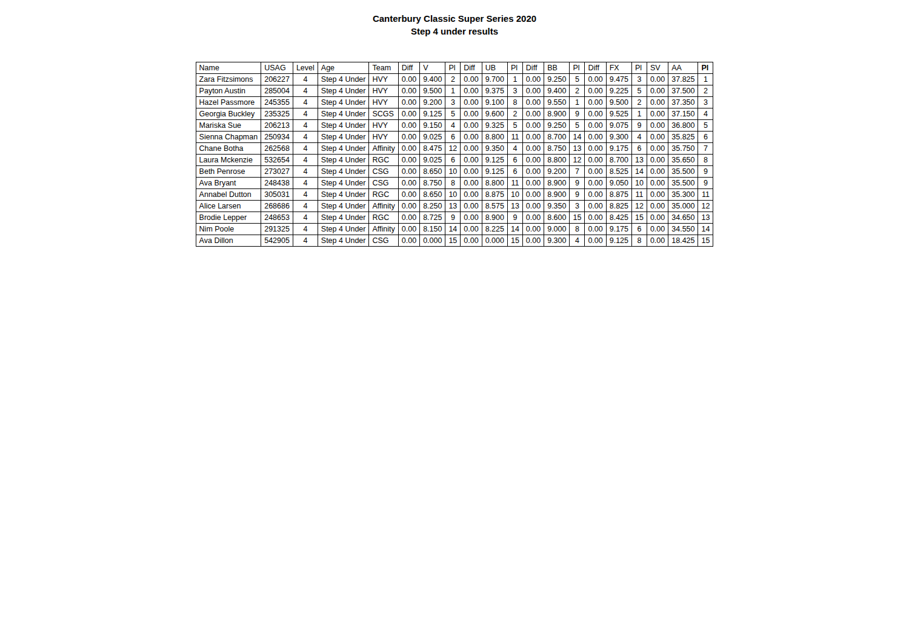Canterbury Classic Super Series 2020
Step 4 under results
| Name | USAG | Level | Age | Team | Diff | V | Pl | Diff | UB | Pl | Diff | BB | Pl | Diff | FX | Pl | SV | AA | Pl |
| --- | --- | --- | --- | --- | --- | --- | --- | --- | --- | --- | --- | --- | --- | --- | --- | --- | --- | --- | --- |
| Zara Fitzsimons | 206227 | 4 | Step 4 Under | HVY | 0.00 | 9.400 | 2 | 0.00 | 9.700 | 1 | 0.00 | 9.250 | 5 | 0.00 | 9.475 | 3 | 0.00 | 37.825 | 1 |
| Payton Austin | 285004 | 4 | Step 4 Under | HVY | 0.00 | 9.500 | 1 | 0.00 | 9.375 | 3 | 0.00 | 9.400 | 2 | 0.00 | 9.225 | 5 | 0.00 | 37.500 | 2 |
| Hazel Passmore | 245355 | 4 | Step 4 Under | HVY | 0.00 | 9.200 | 3 | 0.00 | 9.100 | 8 | 0.00 | 9.550 | 1 | 0.00 | 9.500 | 2 | 0.00 | 37.350 | 3 |
| Georgia Buckley | 235325 | 4 | Step 4 Under | SCGS | 0.00 | 9.125 | 5 | 0.00 | 9.600 | 2 | 0.00 | 8.900 | 9 | 0.00 | 9.525 | 1 | 0.00 | 37.150 | 4 |
| Mariska Sue | 206213 | 4 | Step 4 Under | HVY | 0.00 | 9.150 | 4 | 0.00 | 9.325 | 5 | 0.00 | 9.250 | 5 | 0.00 | 9.075 | 9 | 0.00 | 36.800 | 5 |
| Sienna Chapman | 250934 | 4 | Step 4 Under | HVY | 0.00 | 9.025 | 6 | 0.00 | 8.800 | 11 | 0.00 | 8.700 | 14 | 0.00 | 9.300 | 4 | 0.00 | 35.825 | 6 |
| Chane Botha | 262568 | 4 | Step 4 Under | Affinity | 0.00 | 8.475 | 12 | 0.00 | 9.350 | 4 | 0.00 | 8.750 | 13 | 0.00 | 9.175 | 6 | 0.00 | 35.750 | 7 |
| Laura Mckenzie | 532654 | 4 | Step 4 Under | RGC | 0.00 | 9.025 | 6 | 0.00 | 9.125 | 6 | 0.00 | 8.800 | 12 | 0.00 | 8.700 | 13 | 0.00 | 35.650 | 8 |
| Beth Penrose | 273027 | 4 | Step 4 Under | CSG | 0.00 | 8.650 | 10 | 0.00 | 9.125 | 6 | 0.00 | 9.200 | 7 | 0.00 | 8.525 | 14 | 0.00 | 35.500 | 9 |
| Ava Bryant | 248438 | 4 | Step 4 Under | CSG | 0.00 | 8.750 | 8 | 0.00 | 8.800 | 11 | 0.00 | 8.900 | 9 | 0.00 | 9.050 | 10 | 0.00 | 35.500 | 9 |
| Annabel Dutton | 305031 | 4 | Step 4 Under | RGC | 0.00 | 8.650 | 10 | 0.00 | 8.875 | 10 | 0.00 | 8.900 | 9 | 0.00 | 8.875 | 11 | 0.00 | 35.300 | 11 |
| Alice Larsen | 268686 | 4 | Step 4 Under | Affinity | 0.00 | 8.250 | 13 | 0.00 | 8.575 | 13 | 0.00 | 9.350 | 3 | 0.00 | 8.825 | 12 | 0.00 | 35.000 | 12 |
| Brodie Lepper | 248653 | 4 | Step 4 Under | RGC | 0.00 | 8.725 | 9 | 0.00 | 8.900 | 9 | 0.00 | 8.600 | 15 | 0.00 | 8.425 | 15 | 0.00 | 34.650 | 13 |
| Nim Poole | 291325 | 4 | Step 4 Under | Affinity | 0.00 | 8.150 | 14 | 0.00 | 8.225 | 14 | 0.00 | 9.000 | 8 | 0.00 | 9.175 | 6 | 0.00 | 34.550 | 14 |
| Ava Dillon | 542905 | 4 | Step 4 Under | CSG | 0.00 | 0.000 | 15 | 0.00 | 0.000 | 15 | 0.00 | 9.300 | 4 | 0.00 | 9.125 | 8 | 0.00 | 18.425 | 15 |